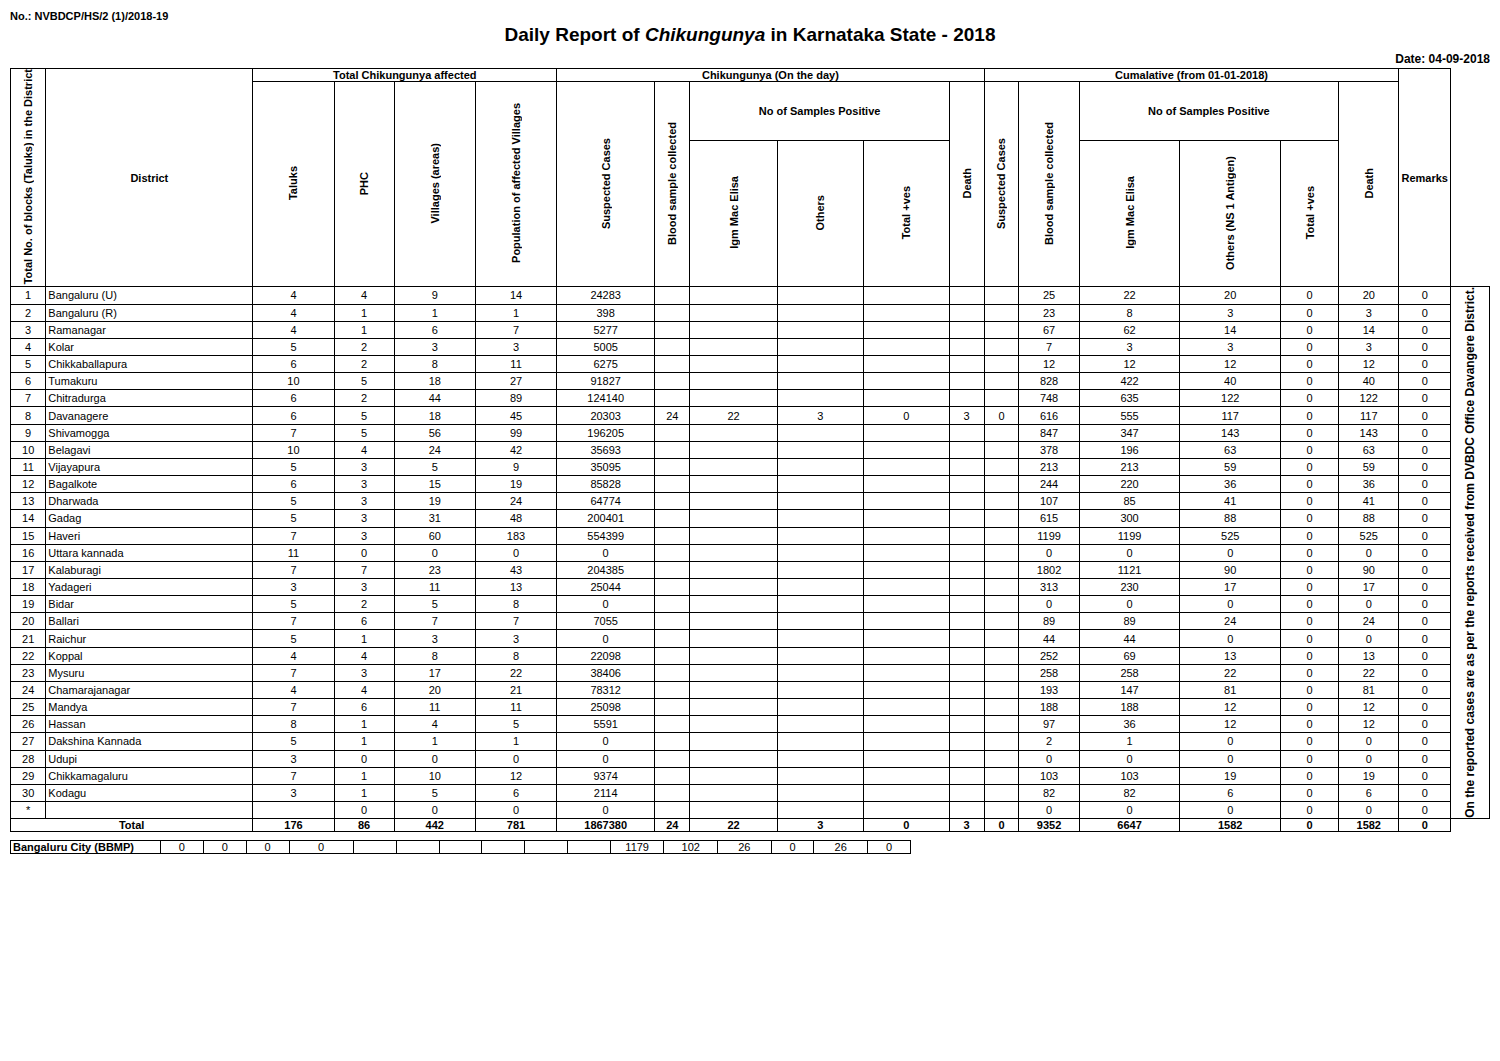No.: NVBDCP/HS/2 (1)/2018-19
Daily Report of Chikungunya in Karnataka State - 2018
Date: 04-09-2018
| Total No. of blocks (Taluks) in the District | District | Total Chikungunya affected | Chikungunya (On the day) | Cumalative (from 01-01-2018) | Remarks |
| --- | --- | --- | --- | --- | --- |
| Taluks | PHC | Villages (areas) | Population of affected Villages | Suspected Cases | Blood sample collected | No of Samples Positive | Death | Suspected Cases | Blood sample collected | No of Samples Positive | Death |
| Igm Mac Elisa | Others | Total +ves | Igm Mac Elisa | Others (NS 1 Antigen) | Total +ves |
| 1 | Bangaluru (U) | 4 | 4 | 9 | 14 | 24283 | | | | | | | 25 | 22 | 20 | 0 | 20 | 0 | On the reported cases are as per the reports received from DVBDC Office Davangere District. |
| 2 | Bangaluru (R) | 4 | 1 | 1 | 1 | 398 | | | | | | | 23 | 8 | 3 | 0 | 3 | 0 |
| 3 | Ramanagar | 4 | 1 | 6 | 7 | 5277 | | | | | | | 67 | 62 | 14 | 0 | 14 | 0 |
| 4 | Kolar | 5 | 2 | 3 | 3 | 5005 | | | | | | | 7 | 3 | 3 | 0 | 3 | 0 |
| 5 | Chikkaballapura | 6 | 2 | 8 | 11 | 6275 | | | | | | | 12 | 12 | 12 | 0 | 12 | 0 |
| 6 | Tumakuru | 10 | 5 | 18 | 27 | 91827 | | | | | | | 828 | 422 | 40 | 0 | 40 | 0 |
| 7 | Chitradurga | 6 | 2 | 44 | 89 | 124140 | | | | | | | 748 | 635 | 122 | 0 | 122 | 0 |
| 8 | Davanagere | 6 | 5 | 18 | 45 | 20303 | 24 | 22 | 3 | 0 | 3 | 0 | 616 | 555 | 117 | 0 | 117 | 0 |
| 9 | Shivamogga | 7 | 5 | 56 | 99 | 196205 | | | | | | | 847 | 347 | 143 | 0 | 143 | 0 |
| 10 | Belagavi | 10 | 4 | 24 | 42 | 35693 | | | | | | | 378 | 196 | 63 | 0 | 63 | 0 |
| 11 | Vijayapura | 5 | 3 | 5 | 9 | 35095 | | | | | | | 213 | 213 | 59 | 0 | 59 | 0 |
| 12 | Bagalkote | 6 | 3 | 15 | 19 | 85828 | | | | | | | 244 | 220 | 36 | 0 | 36 | 0 |
| 13 | Dharwada | 5 | 3 | 19 | 24 | 64774 | | | | | | | 107 | 85 | 41 | 0 | 41 | 0 |
| 14 | Gadag | 5 | 3 | 31 | 48 | 200401 | | | | | | | 615 | 300 | 88 | 0 | 88 | 0 |
| 15 | Haveri | 7 | 3 | 60 | 183 | 554399 | | | | | | | 1199 | 1199 | 525 | 0 | 525 | 0 |
| 16 | Uttara kannada | 11 | 0 | 0 | 0 | 0 | | | | | | | 0 | 0 | 0 | 0 | 0 | 0 |
| 17 | Kalaburagi | 7 | 7 | 23 | 43 | 204385 | | | | | | | 1802 | 1121 | 90 | 0 | 90 | 0 |
| 18 | Yadageri | 3 | 3 | 11 | 13 | 25044 | | | | | | | 313 | 230 | 17 | 0 | 17 | 0 |
| 19 | Bidar | 5 | 2 | 5 | 8 | 0 | | | | | | | 0 | 0 | 0 | 0 | 0 | 0 |
| 20 | Ballari | 7 | 6 | 7 | 7 | 7055 | | | | | | | 89 | 89 | 24 | 0 | 24 | 0 |
| 21 | Raichur | 5 | 1 | 3 | 3 | 0 | | | | | | | 44 | 44 | 0 | 0 | 0 | 0 |
| 22 | Koppal | 4 | 4 | 8 | 8 | 22098 | | | | | | | 252 | 69 | 13 | 0 | 13 | 0 |
| 23 | Mysuru | 7 | 3 | 17 | 22 | 38406 | | | | | | | 258 | 258 | 22 | 0 | 22 | 0 |
| 24 | Chamarajanagar | 4 | 4 | 20 | 21 | 78312 | | | | | | | 193 | 147 | 81 | 0 | 81 | 0 |
| 25 | Mandya | 7 | 6 | 11 | 11 | 25098 | | | | | | | 188 | 188 | 12 | 0 | 12 | 0 |
| 26 | Hassan | 8 | 1 | 4 | 5 | 5591 | | | | | | | 97 | 36 | 12 | 0 | 12 | 0 |
| 27 | Dakshina Kannada | 5 | 1 | 1 | 1 | 0 | | | | | | | 2 | 1 | 0 | 0 | 0 | 0 |
| 28 | Udupi | 3 | 0 | 0 | 0 | 0 | | | | | | | 0 | 0 | 0 | 0 | 0 | 0 |
| 29 | Chikkamagaluru | 7 | 1 | 10 | 12 | 9374 | | | | | | | 103 | 103 | 19 | 0 | 19 | 0 |
| 30 | Kodagu | 3 | 1 | 5 | 6 | 2114 | | | | | | | 82 | 82 | 6 | 0 | 6 | 0 |
| * | | | 0 | 0 | 0 | 0 | | | | | | | 0 | 0 | 0 | 0 | 0 | 0 |
| Total | 176 | 86 | 442 | 781 | 1867380 | 24 | 22 | 3 | 0 | 3 | 0 | 9352 | 6647 | 1582 | 0 | 1582 | 0 |
| Bangaluru City (BBMP) | 0 | 0 | 0 | 0 | | | | | | | 1179 | 102 | 26 | 0 | 26 | 0 |